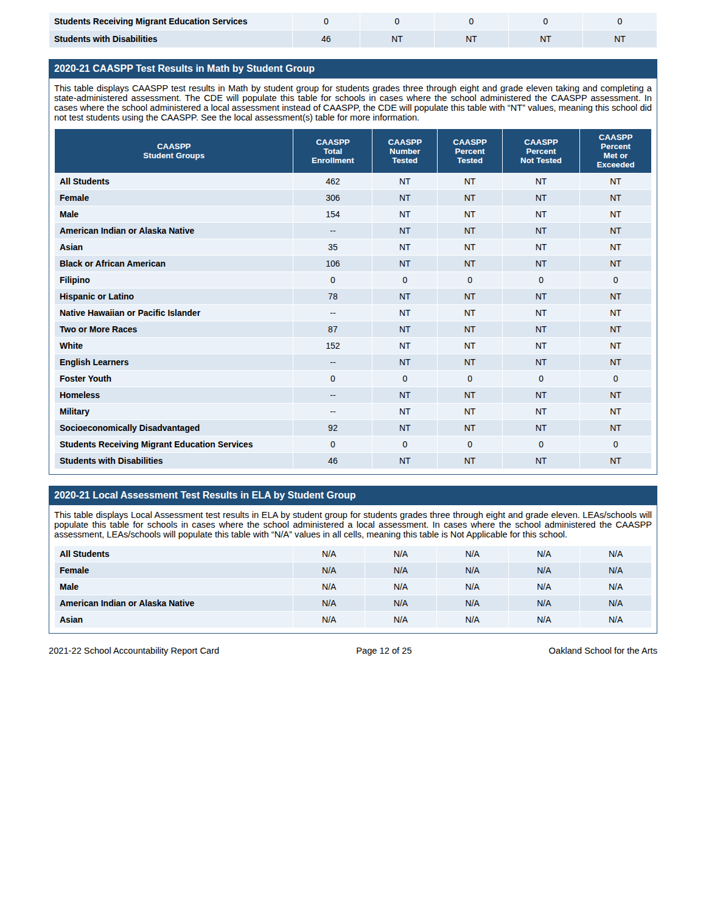| Students Receiving Migrant Education Services | 0 | 0 | 0 | 0 | 0 |
| Students with Disabilities | 46 | NT | NT | NT | NT |
2020-21 CAASPP Test Results in Math by Student Group
This table displays CAASPP test results in Math by student group for students grades three through eight and grade eleven taking and completing a state-administered assessment. The CDE will populate this table for schools in cases where the school administered the CAASPP assessment. In cases where the school administered a local assessment instead of CAASPP, the CDE will populate this table with “NT” values, meaning this school did not test students using the CAASPP. See the local assessment(s) table for more information.
| CAASPP Student Groups | CAASPP Total Enrollment | CAASPP Number Tested | CAASPP Percent Tested | CAASPP Percent Not Tested | CAASPP Percent Met or Exceeded |
| --- | --- | --- | --- | --- | --- |
| All Students | 462 | NT | NT | NT | NT |
| Female | 306 | NT | NT | NT | NT |
| Male | 154 | NT | NT | NT | NT |
| American Indian or Alaska Native | -- | NT | NT | NT | NT |
| Asian | 35 | NT | NT | NT | NT |
| Black or African American | 106 | NT | NT | NT | NT |
| Filipino | 0 | 0 | 0 | 0 | 0 |
| Hispanic or Latino | 78 | NT | NT | NT | NT |
| Native Hawaiian or Pacific Islander | -- | NT | NT | NT | NT |
| Two or More Races | 87 | NT | NT | NT | NT |
| White | 152 | NT | NT | NT | NT |
| English Learners | -- | NT | NT | NT | NT |
| Foster Youth | 0 | 0 | 0 | 0 | 0 |
| Homeless | -- | NT | NT | NT | NT |
| Military | -- | NT | NT | NT | NT |
| Socioeconomically Disadvantaged | 92 | NT | NT | NT | NT |
| Students Receiving Migrant Education Services | 0 | 0 | 0 | 0 | 0 |
| Students with Disabilities | 46 | NT | NT | NT | NT |
2020-21 Local Assessment Test Results in ELA by Student Group
This table displays Local Assessment test results in ELA by student group for students grades three through eight and grade eleven. LEAs/schools will populate this table for schools in cases where the school administered a local assessment. In cases where the school administered the CAASPP assessment, LEAs/schools will populate this table with “N/A” values in all cells, meaning this table is Not Applicable for this school.
| All Students | N/A | N/A | N/A | N/A | N/A |
| Female | N/A | N/A | N/A | N/A | N/A |
| Male | N/A | N/A | N/A | N/A | N/A |
| American Indian or Alaska Native | N/A | N/A | N/A | N/A | N/A |
| Asian | N/A | N/A | N/A | N/A | N/A |
2021-22 School Accountability Report Card
Page 12 of 25
Oakland School for the Arts